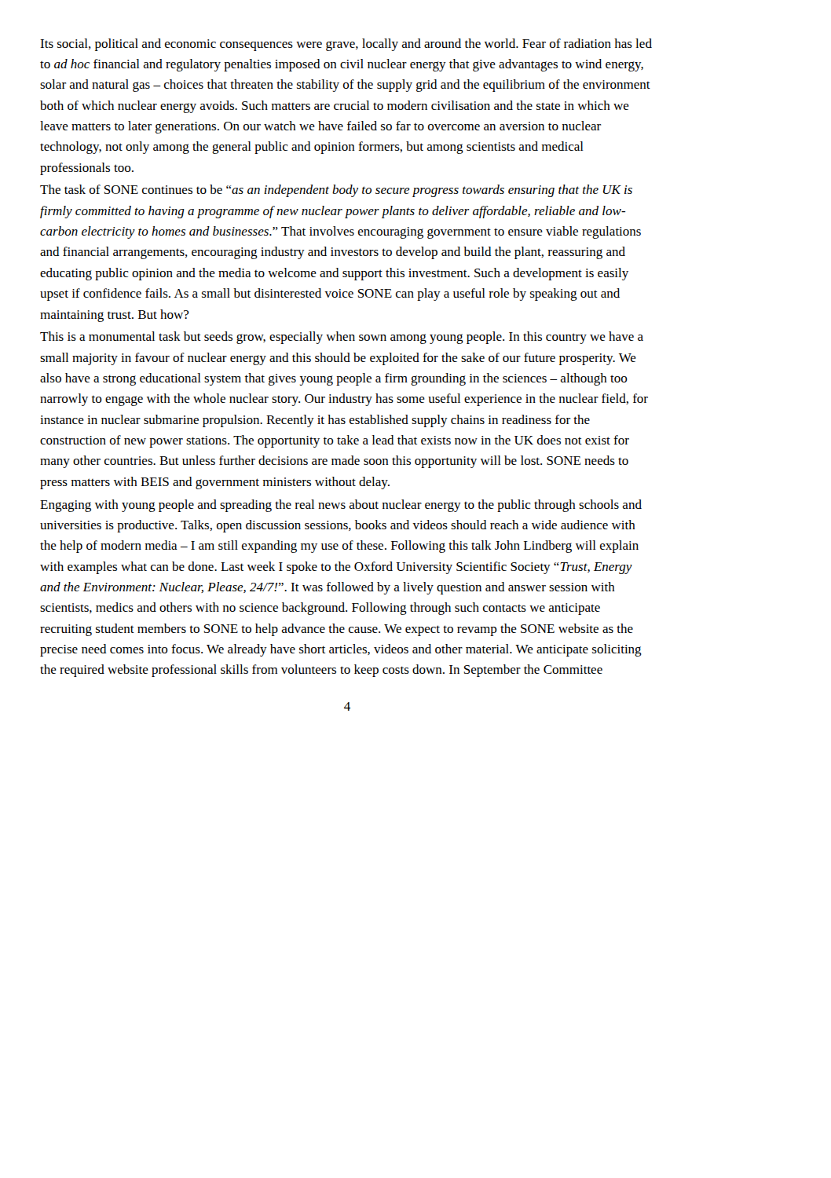Its social, political and economic consequences were grave, locally and around the world. Fear of radiation has led to ad hoc financial and regulatory penalties imposed on civil nuclear energy that give advantages to wind energy, solar and natural gas – choices that threaten the stability of the supply grid and the equilibrium of the environment both of which nuclear energy avoids. Such matters are crucial to modern civilisation and the state in which we leave matters to later generations. On our watch we have failed so far to overcome an aversion to nuclear technology, not only among the general public and opinion formers, but among scientists and medical professionals too.
The task of SONE continues to be “as an independent body to secure progress towards ensuring that the UK is firmly committed to having a programme of new nuclear power plants to deliver affordable, reliable and low-carbon electricity to homes and businesses.” That involves encouraging government to ensure viable regulations and financial arrangements, encouraging industry and investors to develop and build the plant, reassuring and educating public opinion and the media to welcome and support this investment. Such a development is easily upset if confidence fails. As a small but disinterested voice SONE can play a useful role by speaking out and maintaining trust. But how?
This is a monumental task but seeds grow, especially when sown among young people. In this country we have a small majority in favour of nuclear energy and this should be exploited for the sake of our future prosperity. We also have a strong educational system that gives young people a firm grounding in the sciences – although too narrowly to engage with the whole nuclear story. Our industry has some useful experience in the nuclear field, for instance in nuclear submarine propulsion. Recently it has established supply chains in readiness for the construction of new power stations. The opportunity to take a lead that exists now in the UK does not exist for many other countries. But unless further decisions are made soon this opportunity will be lost. SONE needs to press matters with BEIS and government ministers without delay.
Engaging with young people and spreading the real news about nuclear energy to the public through schools and universities is productive. Talks, open discussion sessions, books and videos should reach a wide audience with the help of modern media – I am still expanding my use of these. Following this talk John Lindberg will explain with examples what can be done. Last week I spoke to the Oxford University Scientific Society “Trust, Energy and the Environment: Nuclear, Please, 24/7!”. It was followed by a lively question and answer session with scientists, medics and others with no science background. Following through such contacts we anticipate recruiting student members to SONE to help advance the cause. We expect to revamp the SONE website as the precise need comes into focus. We already have short articles, videos and other material. We anticipate soliciting the required website professional skills from volunteers to keep costs down. In September the Committee
4